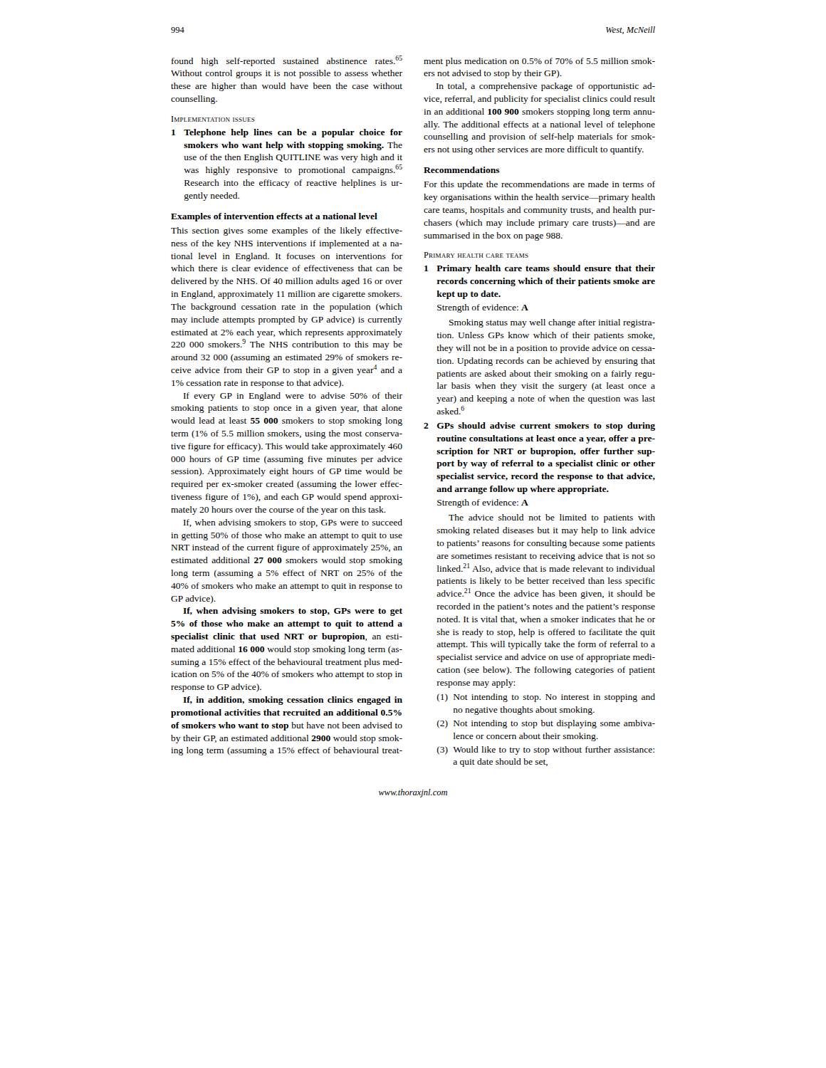994 West, McNeill
found high self-reported sustained abstinence rates.65 Without control groups it is not possible to assess whether these are higher than would have been the case without counselling.
Implementation issues
Telephone help lines can be a popular choice for smokers who want help with stopping smoking. The use of the then English QUITLINE was very high and it was highly responsive to promotional campaigns.65 Research into the efficacy of reactive helplines is urgently needed.
Examples of intervention effects at a national level
This section gives some examples of the likely effectiveness of the key NHS interventions if implemented at a national level in England. It focuses on interventions for which there is clear evidence of effectiveness that can be delivered by the NHS. Of 40 million adults aged 16 or over in England, approximately 11 million are cigarette smokers. The background cessation rate in the population (which may include attempts prompted by GP advice) is currently estimated at 2% each year, which represents approximately 220 000 smokers.9 The NHS contribution to this may be around 32 000 (assuming an estimated 29% of smokers receive advice from their GP to stop in a given year4 and a 1% cessation rate in response to that advice).
If every GP in England were to advise 50% of their smoking patients to stop once in a given year, that alone would lead at least 55 000 smokers to stop smoking long term (1% of 5.5 million smokers, using the most conservative figure for efficacy). This would take approximately 460 000 hours of GP time (assuming five minutes per advice session). Approximately eight hours of GP time would be required per ex-smoker created (assuming the lower effectiveness figure of 1%), and each GP would spend approximately 20 hours over the course of the year on this task.
If, when advising smokers to stop, GPs were to succeed in getting 50% of those who make an attempt to quit to use NRT instead of the current figure of approximately 25%, an estimated additional 27 000 smokers would stop smoking long term (assuming a 5% effect of NRT on 25% of the 40% of smokers who make an attempt to quit in response to GP advice).
If, when advising smokers to stop, GPs were to get 5% of those who make an attempt to quit to attend a specialist clinic that used NRT or bupropion, an estimated additional 16 000 would stop smoking long term (assuming a 15% effect of the behavioural treatment plus medication on 5% of the 40% of smokers who attempt to stop in response to GP advice).
If, in addition, smoking cessation clinics engaged in promotional activities that recruited an additional 0.5% of smokers who want to stop but have not been advised to by their GP, an estimated additional 2900 would stop smoking long term (assuming a 15% effect of behavioural treatment plus medication on 0.5% of 70% of 5.5 million smokers not advised to stop by their GP).
In total, a comprehensive package of opportunistic advice, referral, and publicity for specialist clinics could result in an additional 100 900 smokers stopping long term annually. The additional effects at a national level of telephone counselling and provision of self-help materials for smokers not using other services are more difficult to quantify.
Recommendations
For this update the recommendations are made in terms of key organisations within the health service—primary health care teams, hospitals and community trusts, and health purchasers (which may include primary care trusts)—and are summarised in the box on page 988.
Primary health care teams
Primary health care teams should ensure that their records concerning which of their patients smoke are kept up to date.
Strength of evidence: A
Smoking status may well change after initial registration. Unless GPs know which of their patients smoke, they will not be in a position to provide advice on cessation. Updating records can be achieved by ensuring that patients are asked about their smoking on a fairly regular basis when they visit the surgery (at least once a year) and keeping a note of when the question was last asked.6
GPs should advise current smokers to stop during routine consultations at least once a year, offer a prescription for NRT or bupropion, offer further support by way of referral to a specialist clinic or other specialist service, record the response to that advice, and arrange follow up where appropriate.
Strength of evidence: A
The advice should not be limited to patients with smoking related diseases but it may help to link advice to patients’ reasons for consulting because some patients are sometimes resistant to receiving advice that is not so linked.21 Also, advice that is made relevant to individual patients is likely to be better received than less specific advice.21 Once the advice has been given, it should be recorded in the patient’s notes and the patient’s response noted. It is vital that, when a smoker indicates that he or she is ready to stop, help is offered to facilitate the quit attempt. This will typically take the form of referral to a specialist service and advice on use of appropriate medication (see below). The following categories of patient response may apply:
Not intending to stop. No interest in stopping and no negative thoughts about smoking.
Not intending to stop but displaying some ambivalence or concern about their smoking.
Would like to try to stop without further assistance: a quit date should be set,
www.thoraxjnl.com